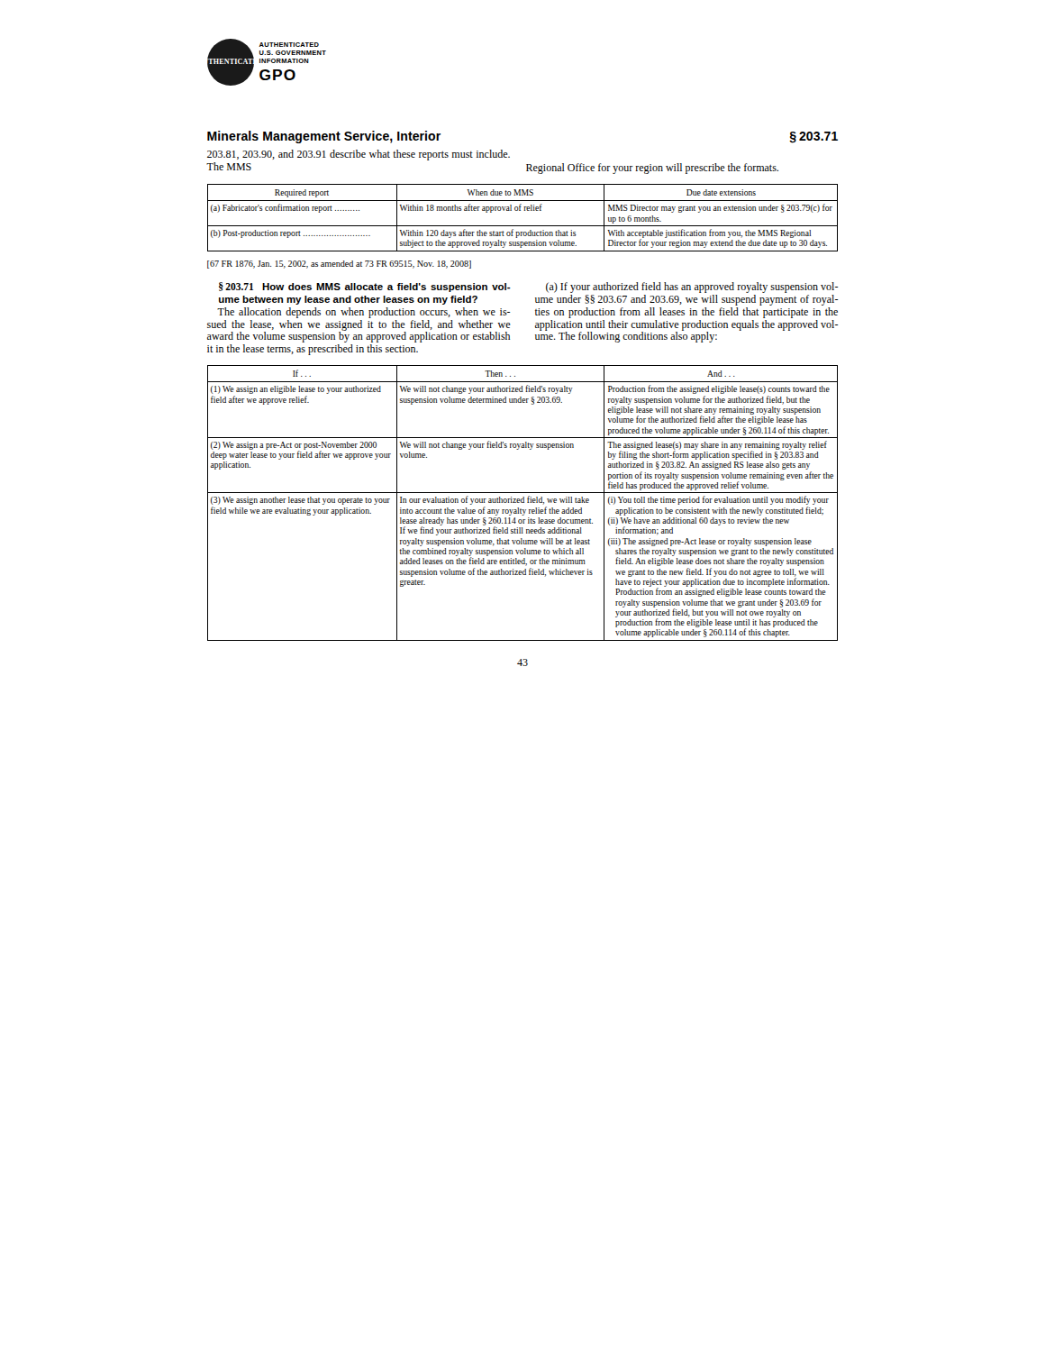AUTHENTICATED
Authenticated
U.S. Government
Information
GPO
Minerals Management Service, Interior § 203.71
203.81, 203.90, and 203.91 describe what these reports must include. The MMS
Regional Office for your region will prescribe the formats.
| Required report | When due to MMS | Due date extensions |
| --- | --- | --- |
| (a) Fabricator's confirmation report .......... | Within 18 months after approval of relief | MMS Director may grant you an extension under § 203.79(c) for up to 6 months. |
| (b) Post-production report .......................... | Within 120 days after the start of production that is subject to the approved royalty suspension volume. | With acceptable justification from you, the MMS Regional Director for your region may extend the due date up to 30 days. |
[67 FR 1876, Jan. 15, 2002, as amended at 73 FR 69515, Nov. 18, 2008]
§ 203.71 How does MMS allocate a field's suspension volume between my lease and other leases on my field?
The allocation depends on when production occurs, when we issued the lease, when we assigned it to the field, and whether we award the volume suspension by an approved application or establish it in the lease terms, as prescribed in this section.
(a) If your authorized field has an approved royalty suspension volume under §§ 203.67 and 203.69, we will suspend payment of royalties on production from all leases in the field that participate in the application until their cumulative production equals the approved volume. The following conditions also apply:
| If . . . | Then . . . | And . . . |
| --- | --- | --- |
| (1) We assign an eligible lease to your authorized field after we approve relief. | We will not change your authorized field's royalty suspension volume determined under § 203.69. | Production from the assigned eligible lease(s) counts toward the royalty suspension volume for the authorized field, but the eligible lease will not share any remaining royalty suspension volume for the authorized field after the eligible lease has produced the volume applicable under § 260.114 of this chapter. |
| (2) We assign a pre-Act or post-November 2000 deep water lease to your field after we approve your application. | We will not change your field's royalty suspension volume. | The assigned lease(s) may share in any remaining royalty relief by filing the short-form application specified in § 203.83 and authorized in § 203.82. An assigned RS lease also gets any portion of its royalty suspension volume remaining even after the field has produced the approved relief volume. |
| (3) We assign another lease that you operate to your field while we are evaluating your application. | In our evaluation of your authorized field, we will take into account the value of any royalty relief the added lease already has under § 260.114 or its lease document. If we find your authorized field still needs additional royalty suspension volume, that volume will be at least the combined royalty suspension volume to which all added leases on the field are entitled, or the minimum suspension volume of the authorized field, whichever is greater. | (i) You toll the time period for evaluation until you modify your application to be consistent with the newly constituted field; (ii) We have an additional 60 days to review the new information; and (iii) The assigned pre-Act lease or royalty suspension lease shares the royalty suspension we grant to the newly constituted field. An eligible lease does not share the royalty suspension we grant to the new field. If you do not agree to toll, we will have to reject your application due to incomplete information. Production from an assigned eligible lease counts toward the royalty suspension volume that we grant under § 203.69 for your authorized field, but you will not owe royalty on production from the eligible lease until it has produced the volume applicable under § 260.114 of this chapter. |
43